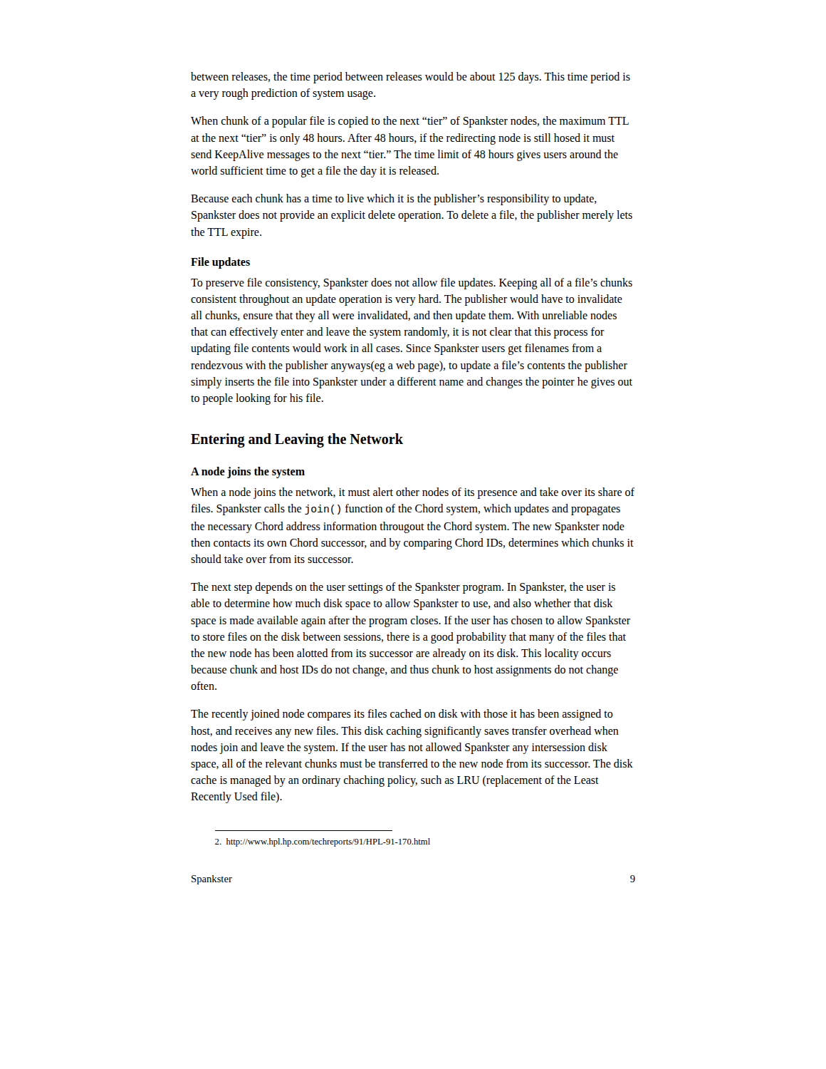between releases, the time period between releases would be about 125 days. This time period is a very rough prediction of system usage.
When chunk of a popular file is copied to the next “tier” of Spankster nodes, the maximum TTL at the next “tier” is only 48 hours. After 48 hours, if the redirecting node is still hosed it must send KeepAlive messages to the next “tier.” The time limit of 48 hours gives users around the world sufficient time to get a file the day it is released.
Because each chunk has a time to live which it is the publisher’s responsibility to update, Spankster does not provide an explicit delete operation. To delete a file, the publisher merely lets the TTL expire.
File updates
To preserve file consistency, Spankster does not allow file updates. Keeping all of a file’s chunks consistent throughout an update operation is very hard. The publisher would have to invalidate all chunks, ensure that they all were invalidated, and then update them. With unreliable nodes that can effectively enter and leave the system randomly, it is not clear that this process for updating file contents would work in all cases. Since Spankster users get filenames from a rendezvous with the publisher anyways(eg a web page), to update a file’s contents the publisher simply inserts the file into Spankster under a different name and changes the pointer he gives out to people looking for his file.
Entering and Leaving the Network
A node joins the system
When a node joins the network, it must alert other nodes of its presence and take over its share of files. Spankster calls the join() function of the Chord system, which updates and propagates the necessary Chord address information througout the Chord system. The new Spankster node then contacts its own Chord successor, and by comparing Chord IDs, determines which chunks it should take over from its successor.
The next step depends on the user settings of the Spankster program. In Spankster, the user is able to determine how much disk space to allow Spankster to use, and also whether that disk space is made available again after the program closes. If the user has chosen to allow Spankster to store files on the disk between sessions, there is a good probability that many of the files that the new node has been alotted from its successor are already on its disk. This locality occurs because chunk and host IDs do not change, and thus chunk to host assignments do not change often.
The recently joined node compares its files cached on disk with those it has been assigned to host, and receives any new files. This disk caching significantly saves transfer overhead when nodes join and leave the system. If the user has not allowed Spankster any intersession disk space, all of the relevant chunks must be transferred to the new node from its successor. The disk cache is managed by an ordinary chaching policy, such as LRU (replacement of the Least Recently Used file).
2. http://www.hpl.hp.com/techreports/91/HPL-91-170.html
Spankster 9